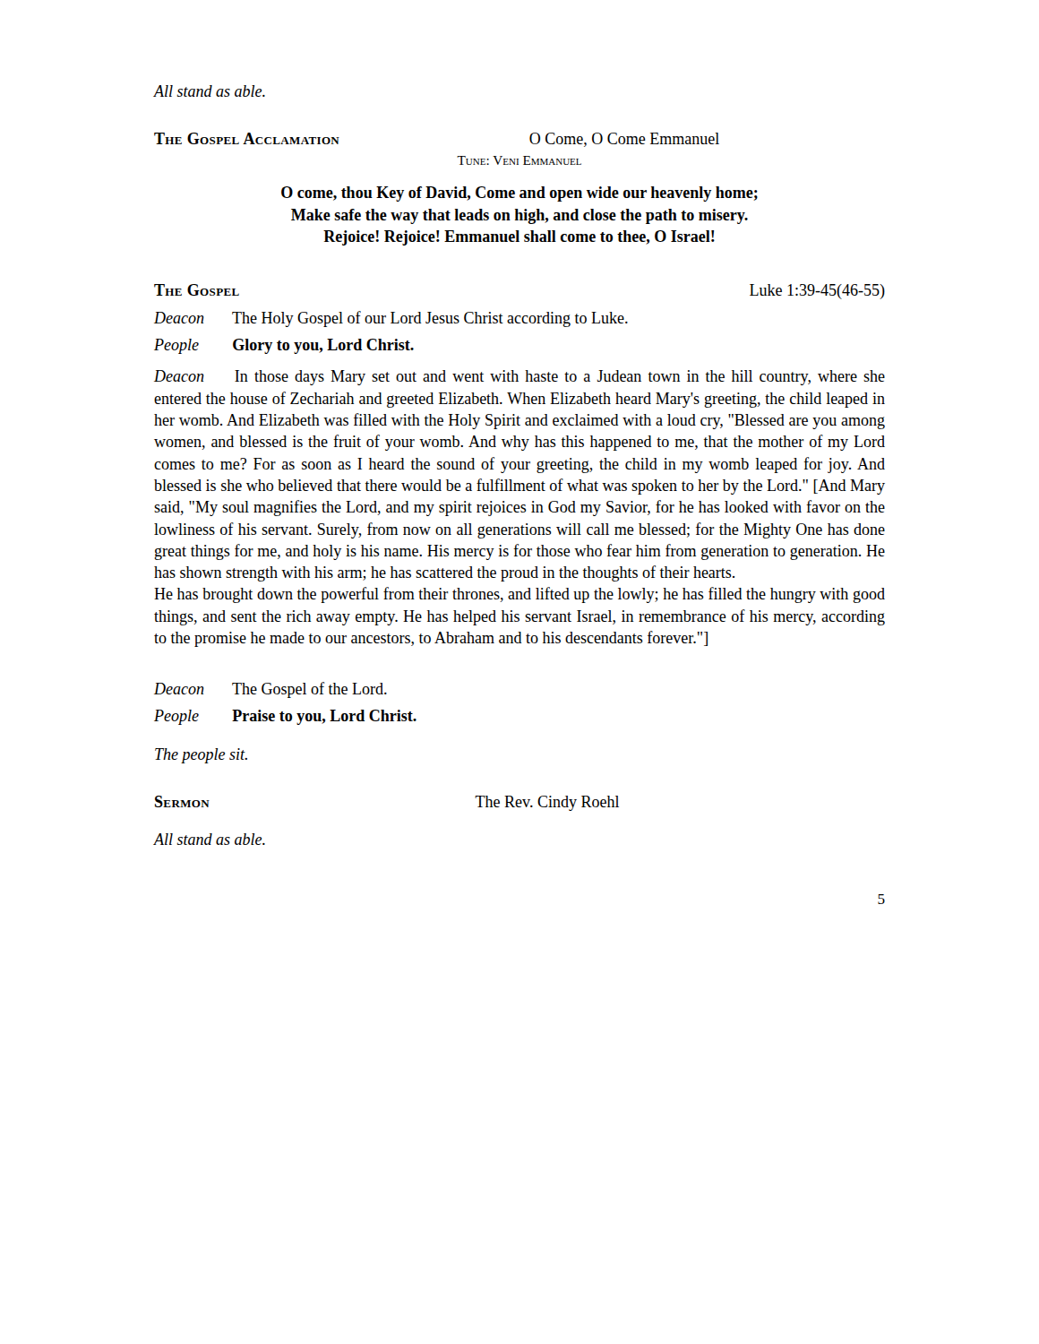All stand as able.
The Gospel Acclamation O Come, O Come Emmanuel
Tune: Veni Emmanuel
O come, thou Key of David, Come and open wide our heavenly home;
Make safe the way that leads on high, and close the path to misery.
Rejoice! Rejoice! Emmanuel shall come to thee, O Israel!
The Gospel Luke 1:39-45(46-55)
Deacon The Holy Gospel of our Lord Jesus Christ according to Luke.
People Glory to you, Lord Christ.
Deacon In those days Mary set out and went with haste to a Judean town in the hill country, where she entered the house of Zechariah and greeted Elizabeth. When Elizabeth heard Mary's greeting, the child leaped in her womb. And Elizabeth was filled with the Holy Spirit and exclaimed with a loud cry, "Blessed are you among women, and blessed is the fruit of your womb. And why has this happened to me, that the mother of my Lord comes to me? For as soon as I heard the sound of your greeting, the child in my womb leaped for joy. And blessed is she who believed that there would be a fulfillment of what was spoken to her by the Lord." [And Mary said, "My soul magnifies the Lord, and my spirit rejoices in God my Savior, for he has looked with favor on the lowliness of his servant. Surely, from now on all generations will call me blessed; for the Mighty One has done great things for me, and holy is his name. His mercy is for those who fear him from generation to generation. He has shown strength with his arm; he has scattered the proud in the thoughts of their hearts.
He has brought down the powerful from their thrones, and lifted up the lowly; he has filled the hungry with good things, and sent the rich away empty. He has helped his servant Israel, in remembrance of his mercy, according to the promise he made to our ancestors, to Abraham and to his descendants forever."]
Deacon The Gospel of the Lord.
People Praise to you, Lord Christ.
The people sit.
Sermon The Rev. Cindy Roehl
All stand as able.
5